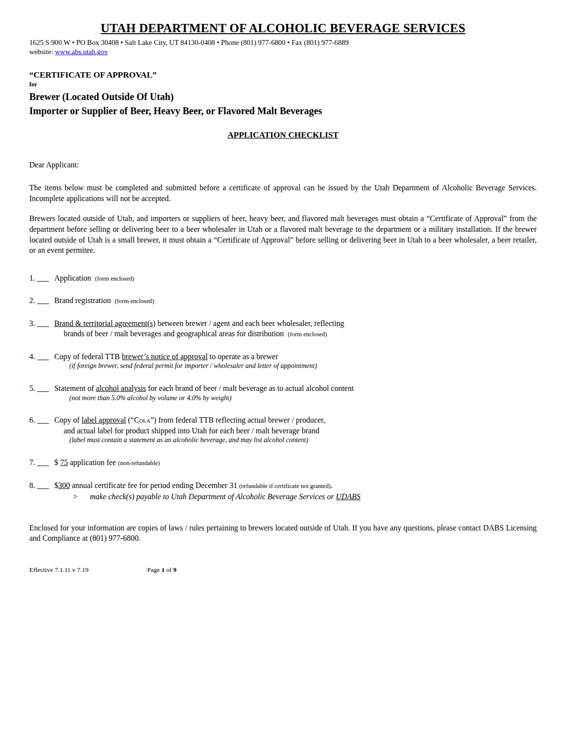UTAH DEPARTMENT OF ALCOHOLIC BEVERAGE SERVICES
1625 S 900 W • PO Box 30408 • Salt Lake City, UT 84130-0408 • Phone (801) 977-6800 • Fax (801) 977-6889
website: www.abs.utah.gov
“CERTIFICATE OF APPROVAL”
for
Brewer (Located Outside Of Utah)
Importer or Supplier of Beer, Heavy Beer, or Flavored Malt Beverages
APPLICATION CHECKLIST
Dear Applicant:
The items below must be completed and submitted before a certificate of approval can be issued by the Utah Department of Alcoholic Beverage Services. Incomplete applications will not be accepted.
Brewers located outside of Utah, and importers or suppliers of beer, heavy beer, and flavored malt beverages must obtain a “Certificate of Approval” from the department before selling or delivering beer to a beer wholesaler in Utah or a flavored malt beverage to the department or a military installation. If the brewer located outside of Utah is a small brewer, it must obtain a “Certificate of Approval” before selling or delivering beer in Utah to a beer wholesaler, a beer retailer, or an event permitee.
Application (form enclosed)
Brand registration (form enclosed)
Brand & territorial agreement(s) between brewer / agent and each beer wholesaler, reflecting brands of beer / malt beverages and geographical areas for distribution (form enclosed)
Copy of federal TTB brewer’s notice of approval to operate as a brewer (if foreign brewer, send federal permit for importer / wholesaler and letter of appointment)
Statement of alcohol analysis for each brand of beer / malt beverage as to actual alcohol content (not more than 5.0% alcohol by volume or 4.0% by weight)
Copy of label approval (“Cola”) from federal TTB reflecting actual brewer / producer, and actual label for product shipped into Utah for each beer / malt beverage brand (label must contain a statement as an alcoholic beverage, and may list alcohol content)
$ 75 application fee (non-refundable)
$300 annual certificate fee for period ending December 31 (refundable if certificate not granted). >make check(s) payable to Utah Department of Alcoholic Beverage Services or UDABS
Enclosed for your information are copies of laws / rules pertaining to brewers located outside of Utah. If you have any questions, please contact DABS Licensing and Compliance at (801) 977-6800.
Effective 7.1.11 v 7.19 Page 1 of 9